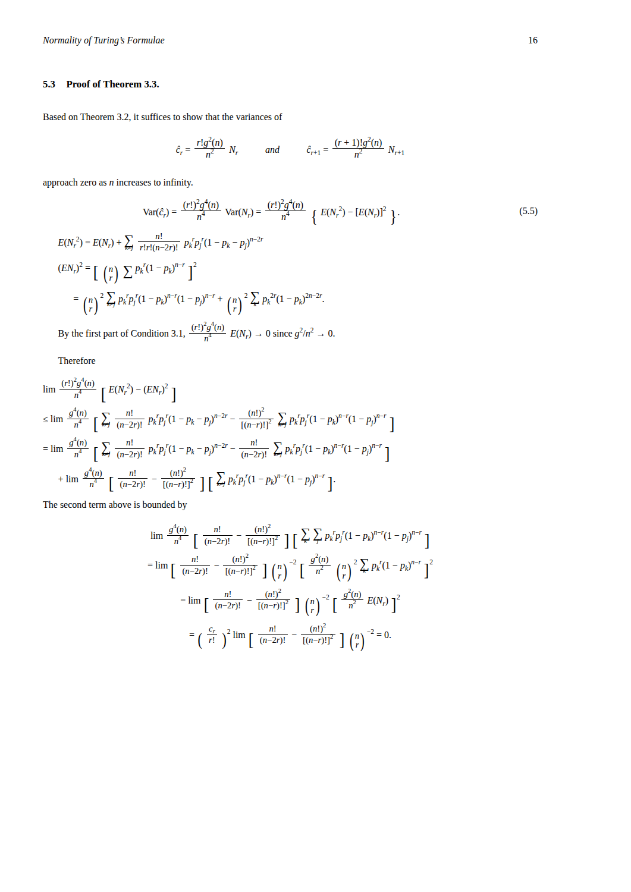Normality of Turing’s Formulae 16
5.3 Proof of Theorem 3.3.
Based on Theorem 3.2, it suffices to show that the variances of
ĉr = r!g2(n) n2 Nr and ĉr+1 = (r + 1)!g2(n) n2 Nr+1
approach zero as n increases to infinity.
Var(ĉr) = (r!)2g4(n) n4 Var(Nr) = (r!)2g4(n) n4 { E(Nr2) − [E(Nr)]2 }. (5.5)
E(Nr2) = E(Nr) + ∑k≠j n!r!r!(n−2r)! pkrpjr(1 − pk − pj)n−2r
(ENr)2 = [ (nr) ∑ pkr(1 − pk)n−r ]2
= (nr)2 ∑k≠j pkrpjr(1 − pk)n−r(1 − pj)n−r + (nr)2 ∑k pk2r(1 − pk)2n−2r.
By the first part of Condition 3.1, (r!)2g4(n) n4 E(Nr) → 0 since g2/n2 → 0.
Therefore
lim (r!)2g4(n) n4 [ E(Nr2) − (ENr)2 ]
≤ lim g4(n) n4 [ ∑k≠j n!(n−2r)! pkrpjr(1 − pk − pj)n−2r − (n!)2[(n−r)!]2 ∑k≠j pkrpjr(1 − pk)n−r(1 − pj)n−r ]
= lim g4(n) n4 [ ∑k≠j n!(n−2r)! pkrpjr(1 − pk − pj)n−2r − n!(n−2r)! ∑k≠j pkrpjr(1 − pk)n−r(1 − pj)n−r ]
+ lim g4(n) n4 [ n!(n−2r)! − (n!)2[(n−r)!]2 ] [ ∑k≠j pkrpjr(1 − pk)n−r(1 − pj)n−r ].
The second term above is bounded by
lim g4(n) n4 [ n!(n−2r)! − (n!)2[(n−r)!]2 ] [ ∑k ∑j pkrpjr(1 − pk)n−r(1 − pj)n−r ]
= lim [ n!(n−2r)! − (n!)2[(n−r)!]2 ] (nr)−2 [ g2(n) n2 (nr)2 ∑k pkr(1 − pk)n−r ]2
= lim [ n!(n−2r)! − (n!)2[(n−r)!]2 ] (nr)−2 [ g2(n) n2 E(Nr) ]2
= ( cr r! )2 lim [ n!(n−2r)! − (n!)2[(n−r)!]2 ] (nr)−2 = 0.